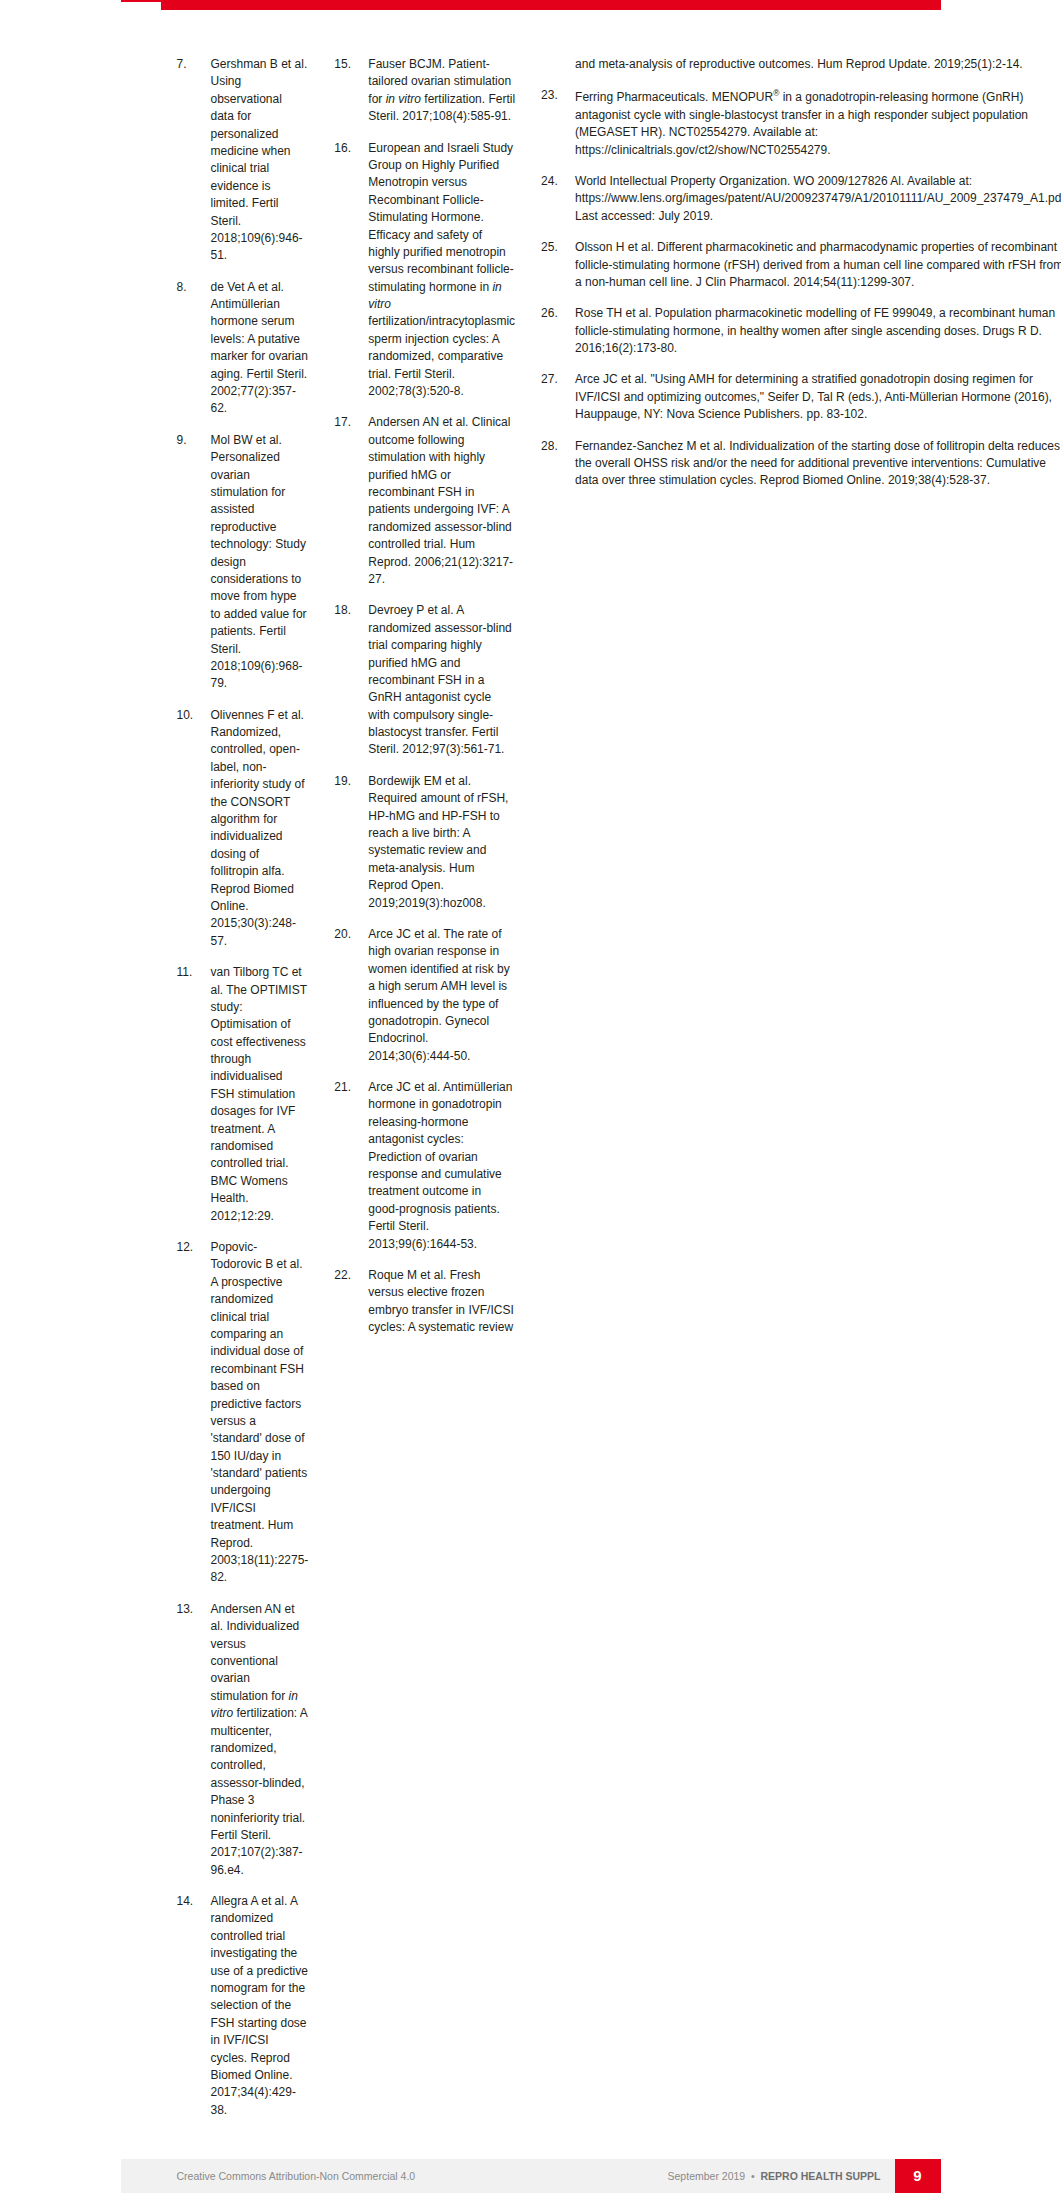7. Gershman B et al. Using observational data for personalized medicine when clinical trial evidence is limited. Fertil Steril. 2018;109(6):946-51.
8. de Vet A et al. Antimüllerian hormone serum levels: A putative marker for ovarian aging. Fertil Steril. 2002;77(2):357-62.
9. Mol BW et al. Personalized ovarian stimulation for assisted reproductive technology: Study design considerations to move from hype to added value for patients. Fertil Steril. 2018;109(6):968-79.
10. Olivennes F et al. Randomized, controlled, open-label, non-inferiority study of the CONSORT algorithm for individualized dosing of follitropin alfa. Reprod Biomed Online. 2015;30(3):248-57.
11. van Tilborg TC et al. The OPTIMIST study: Optimisation of cost effectiveness through individualised FSH stimulation dosages for IVF treatment. A randomised controlled trial. BMC Womens Health. 2012;12:29.
12. Popovic-Todorovic B et al. A prospective randomized clinical trial comparing an individual dose of recombinant FSH based on predictive factors versus a 'standard' dose of 150 IU/day in 'standard' patients undergoing IVF/ICSI treatment. Hum Reprod. 2003;18(11):2275-82.
13. Andersen AN et al. Individualized versus conventional ovarian stimulation for in vitro fertilization: A multicenter, randomized, controlled, assessor-blinded, Phase 3 noninferiority trial. Fertil Steril. 2017;107(2):387-96.e4.
14. Allegra A et al. A randomized controlled trial investigating the use of a predictive nomogram for the selection of the FSH starting dose in IVF/ICSI cycles. Reprod Biomed Online. 2017;34(4):429-38.
15. Fauser BCJM. Patient-tailored ovarian stimulation for in vitro fertilization. Fertil Steril. 2017;108(4):585-91.
16. European and Israeli Study Group on Highly Purified Menotropin versus Recombinant Follicle-Stimulating Hormone. Efficacy and safety of highly purified menotropin versus recombinant follicle-stimulating hormone in in vitro fertilization/intracytoplasmic sperm injection cycles: A randomized, comparative trial. Fertil Steril. 2002;78(3):520-8.
17. Andersen AN et al. Clinical outcome following stimulation with highly purified hMG or recombinant FSH in patients undergoing IVF: A randomized assessor-blind controlled trial. Hum Reprod. 2006;21(12):3217-27.
18. Devroey P et al. A randomized assessor-blind trial comparing highly purified hMG and recombinant FSH in a GnRH antagonist cycle with compulsory single-blastocyst transfer. Fertil Steril. 2012;97(3):561-71.
19. Bordewijk EM et al. Required amount of rFSH, HP-hMG and HP-FSH to reach a live birth: A systematic review and meta-analysis. Hum Reprod Open. 2019;2019(3):hoz008.
20. Arce JC et al. The rate of high ovarian response in women identified at risk by a high serum AMH level is influenced by the type of gonadotropin. Gynecol Endocrinol. 2014;30(6):444-50.
21. Arce JC et al. Antimüllerian hormone in gonadotropin releasing-hormone antagonist cycles: Prediction of ovarian response and cumulative treatment outcome in good-prognosis patients. Fertil Steril. 2013;99(6):1644-53.
22. Roque M et al. Fresh versus elective frozen embryo transfer in IVF/ICSI cycles: A systematic review
22. and meta-analysis of reproductive outcomes. Hum Reprod Update. 2019;25(1):2-14.
23. Ferring Pharmaceuticals. MENOPUR® in a gonadotropin-releasing hormone (GnRH) antagonist cycle with single-blastocyst transfer in a high responder subject population (MEGASET HR). NCT02554279. Available at: https://clinicaltrials.gov/ct2/show/NCT02554279.
24. World Intellectual Property Organization. WO 2009/127826 Al. Available at: https://www.lens.org/images/patent/AU/2009237479/A1/20101111/AU_2009_237479_A1.pdf. Last accessed: July 2019.
25. Olsson H et al. Different pharmacokinetic and pharmacodynamic properties of recombinant follicle-stimulating hormone (rFSH) derived from a human cell line compared with rFSH from a non-human cell line. J Clin Pharmacol. 2014;54(11):1299-307.
26. Rose TH et al. Population pharmacokinetic modelling of FE 999049, a recombinant human follicle-stimulating hormone, in healthy women after single ascending doses. Drugs R D. 2016;16(2):173-80.
27. Arce JC et al. "Using AMH for determining a stratified gonadotropin dosing regimen for IVF/ICSI and optimizing outcomes," Seifer D, Tal R (eds.), Anti-Müllerian Hormone (2016), Hauppauge, NY: Nova Science Publishers. pp. 83-102.
28. Fernandez-Sanchez M et al. Individualization of the starting dose of follitropin delta reduces the overall OHSS risk and/or the need for additional preventive interventions: Cumulative data over three stimulation cycles. Reprod Biomed Online. 2019;38(4):528-37.
Creative Commons Attribution-Non Commercial 4.0
September 2019 • REPRO HEALTH SUPPL
9